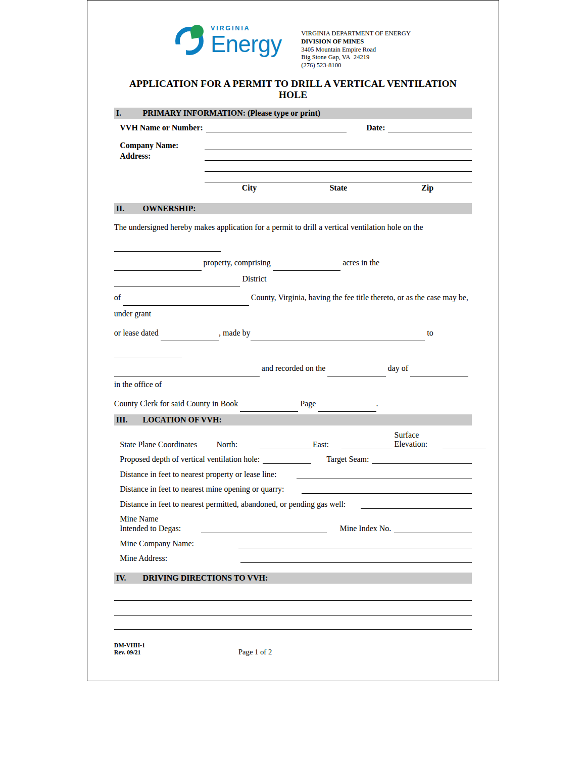VIRGINIA
Energy
VIRGINIA DEPARTMENT OF ENERGY
DIVISION OF MINES
3405 Mountain Empire Road
Big Stone Gap, VA 24219
(276) 523-8100
APPLICATION FOR A PERMIT TO DRILL A VERTICAL VENTILATION HOLE
I. PRIMARY INFORMATION: (Please type or print)
VVH Name or Number:
Date:
Company Name:
Address:
City
State
Zip
II. OWNERSHIP:
The undersigned hereby makes application for a permit to drill a vertical ventilation hole on the
property, comprising acres in the District
of County, Virginia, having the fee title thereto, or as the case may be, under grant
or lease dated , made by to
and recorded on the day of in the office of
County Clerk for said County in Book Page .
III. LOCATION OF VVH:
State Plane Coordinates
North:
East:
Surface
Elevation:
Proposed depth of vertical ventilation hole:
Target Seam:
Distance in feet to nearest property or lease line:
Distance in feet to nearest mine opening or quarry:
Distance in feet to nearest permitted, abandoned, or pending gas well:
Mine Name
Intended to Degas:
Mine Index No.
Mine Company Name:
Mine Address:
IV. DRIVING DIRECTIONS TO VVH:
DM-VHH-1
Rev. 09/21
Page 1 of 2